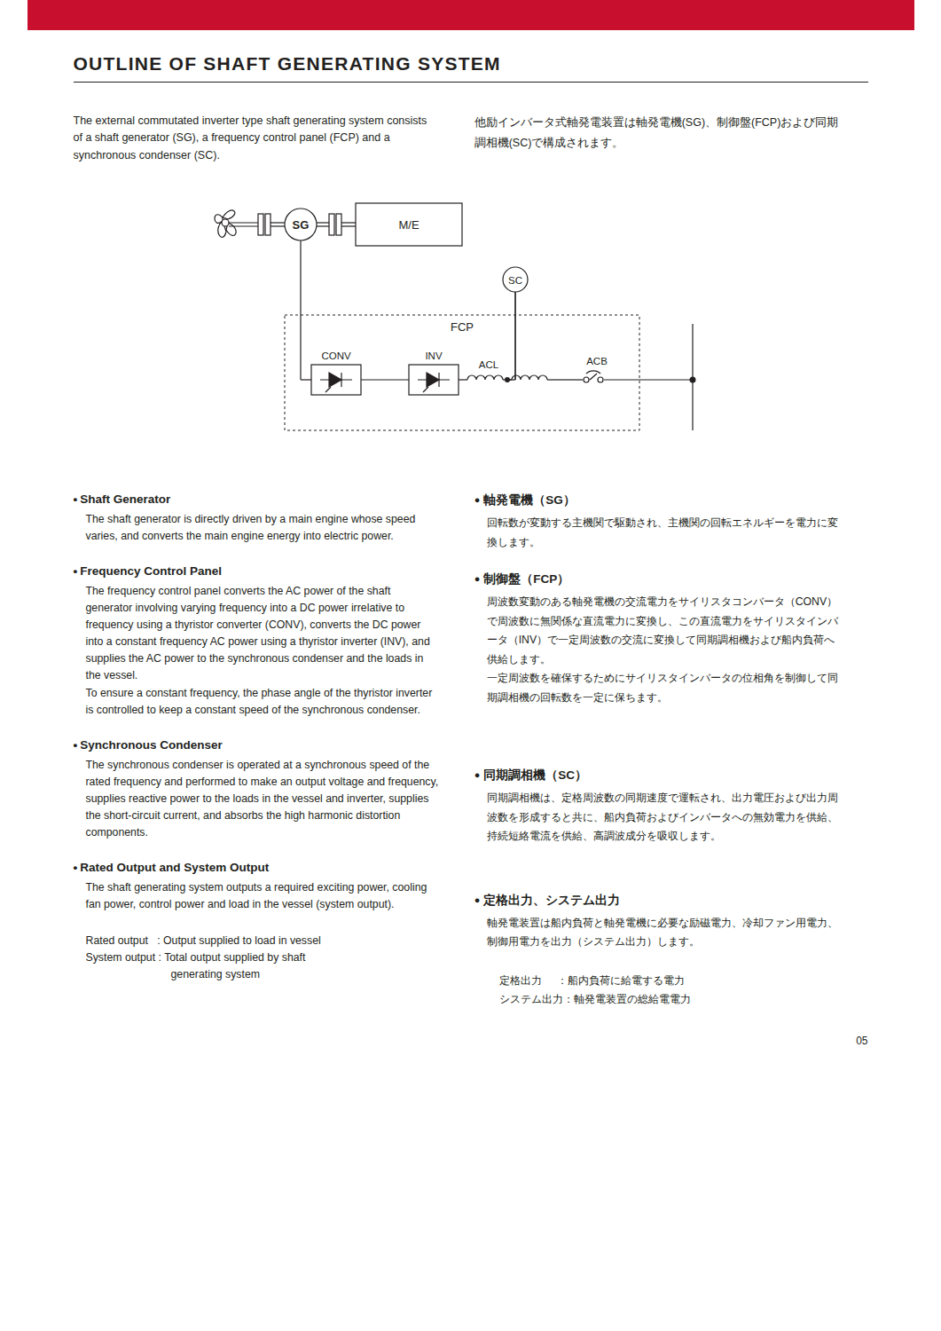OUTLINE OF SHAFT GENERATING SYSTEM
The external commutated inverter type shaft generating system consists of a shaft generator (SG), a frequency control panel (FCP) and a synchronous condenser (SC).
他励インバータ式軸発電装置は軸発電機(SG)、制御盤(FCP)および同期調相機(SC)で構成されます。
SG M/E SC FCP CONV INV ACL ACB
Shaft Generator
The shaft generator is directly driven by a main engine whose speed varies, and converts the main engine energy into electric power.
Frequency Control Panel
The frequency control panel converts the AC power of the shaft generator involving varying frequency into a DC power irrelative to frequency using a thyristor converter (CONV), converts the DC power into a constant frequency AC power using a thyristor inverter (INV), and supplies the AC power to the synchronous condenser and the loads in the vessel.
To ensure a constant frequency, the phase angle of the thyristor inverter is controlled to keep a constant speed of the synchronous condenser.
Synchronous Condenser
The synchronous condenser is operated at a synchronous speed of the rated frequency and performed to make an output voltage and frequency, supplies reactive power to the loads in the vessel and inverter, supplies the short-circuit current, and absorbs the high harmonic distortion components.
Rated Output and System Output
The shaft generating system outputs a required exciting power, cooling fan power, control power and load in the vessel (system output).
Rated output : Output supplied to load in vessel
System output : Total output supplied by shaft
generating system
軸発電機（SG）
回転数が変動する主機関で駆動され、主機関の回転エネルギーを電力に変換します。
制御盤（FCP）
周波数変動のある軸発電機の交流電力をサイリスタコンバータ（CONV）で周波数に無関係な直流電力に変換し、この直流電力をサイリスタインバータ（INV）で一定周波数の交流に変換して同期調相機および船内負荷へ供給します。
一定周波数を確保するためにサイリスタインバータの位相角を制御して同期調相機の回転数を一定に保ちます。
同期調相機（SC）
同期調相機は、定格周波数の同期速度で運転され、出力電圧および出力周波数を形成すると共に、船内負荷およびインバータへの無効電力を供給、持続短絡電流を供給、高調波成分を吸収します。
定格出力、システム出力
軸発電装置は船内負荷と軸発電機に必要な励磁電力、冷却ファン用電力、制御用電力を出力（システム出力）します。
定格出力 ：船内負荷に給電する電力
システム出力：軸発電装置の総給電電力
05